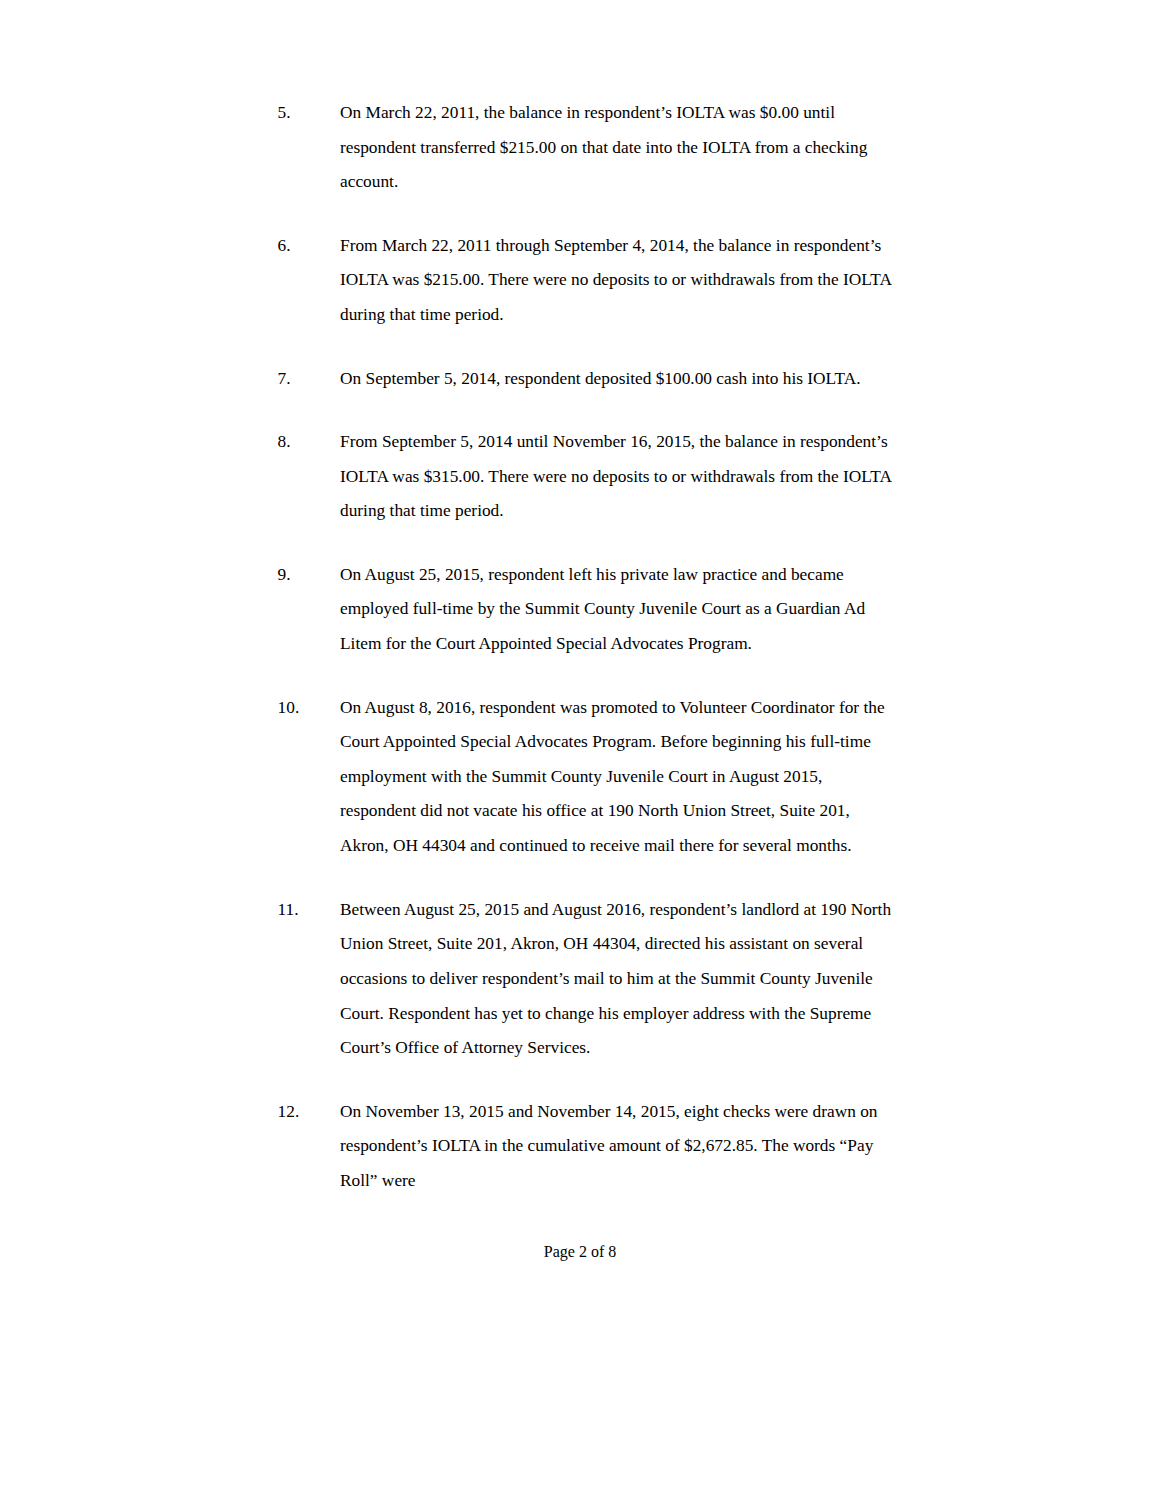On March 22, 2011, the balance in respondent’s IOLTA was $0.00 until respondent transferred $215.00 on that date into the IOLTA from a checking account.
From March 22, 2011 through September 4, 2014, the balance in respondent’s IOLTA was $215.00. There were no deposits to or withdrawals from the IOLTA during that time period.
On September 5, 2014, respondent deposited $100.00 cash into his IOLTA.
From September 5, 2014 until November 16, 2015, the balance in respondent’s IOLTA was $315.00. There were no deposits to or withdrawals from the IOLTA during that time period.
On August 25, 2015, respondent left his private law practice and became employed full-time by the Summit County Juvenile Court as a Guardian Ad Litem for the Court Appointed Special Advocates Program.
On August 8, 2016, respondent was promoted to Volunteer Coordinator for the Court Appointed Special Advocates Program. Before beginning his full-time employment with the Summit County Juvenile Court in August 2015, respondent did not vacate his office at 190 North Union Street, Suite 201, Akron, OH 44304 and continued to receive mail there for several months.
Between August 25, 2015 and August 2016, respondent’s landlord at 190 North Union Street, Suite 201, Akron, OH 44304, directed his assistant on several occasions to deliver respondent’s mail to him at the Summit County Juvenile Court. Respondent has yet to change his employer address with the Supreme Court’s Office of Attorney Services.
On November 13, 2015 and November 14, 2015, eight checks were drawn on respondent’s IOLTA in the cumulative amount of $2,672.85. The words “Pay Roll” were
Page 2 of 8